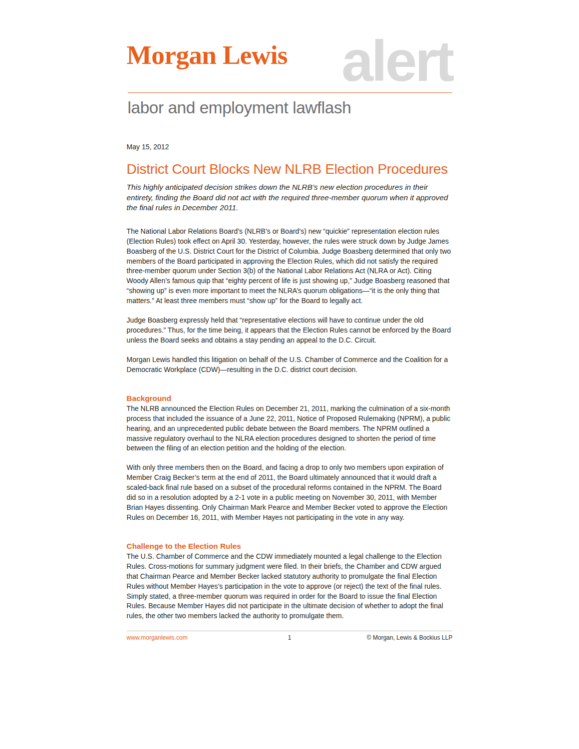alert
Morgan Lewis
labor and employment lawflash
May 15, 2012
District Court Blocks New NLRB Election Procedures
This highly anticipated decision strikes down the NLRB’s new election procedures in their entirety, finding the Board did not act with the required three-member quorum when it approved the final rules in December 2011.
The National Labor Relations Board’s (NLRB’s or Board’s) new “quickie” representation election rules (Election Rules) took effect on April 30. Yesterday, however, the rules were struck down by Judge James Boasberg of the U.S. District Court for the District of Columbia. Judge Boasberg determined that only two members of the Board participated in approving the Election Rules, which did not satisfy the required three-member quorum under Section 3(b) of the National Labor Relations Act (NLRA or Act). Citing Woody Allen’s famous quip that “eighty percent of life is just showing up,” Judge Boasberg reasoned that “showing up” is even more important to meet the NLRA’s quorum obligations—“it is the only thing that matters.” At least three members must “show up” for the Board to legally act.
Judge Boasberg expressly held that “representative elections will have to continue under the old procedures.” Thus, for the time being, it appears that the Election Rules cannot be enforced by the Board unless the Board seeks and obtains a stay pending an appeal to the D.C. Circuit.
Morgan Lewis handled this litigation on behalf of the U.S. Chamber of Commerce and the Coalition for a Democratic Workplace (CDW)—resulting in the D.C. district court decision.
Background
The NLRB announced the Election Rules on December 21, 2011, marking the culmination of a six-month process that included the issuance of a June 22, 2011, Notice of Proposed Rulemaking (NPRM), a public hearing, and an unprecedented public debate between the Board members. The NPRM outlined a massive regulatory overhaul to the NLRA election procedures designed to shorten the period of time between the filing of an election petition and the holding of the election.
With only three members then on the Board, and facing a drop to only two members upon expiration of Member Craig Becker’s term at the end of 2011, the Board ultimately announced that it would draft a scaled-back final rule based on a subset of the procedural reforms contained in the NPRM. The Board did so in a resolution adopted by a 2-1 vote in a public meeting on November 30, 2011, with Member Brian Hayes dissenting. Only Chairman Mark Pearce and Member Becker voted to approve the Election Rules on December 16, 2011, with Member Hayes not participating in the vote in any way.
Challenge to the Election Rules
The U.S. Chamber of Commerce and the CDW immediately mounted a legal challenge to the Election Rules. Cross-motions for summary judgment were filed. In their briefs, the Chamber and CDW argued that Chairman Pearce and Member Becker lacked statutory authority to promulgate the final Election Rules without Member Hayes’s participation in the vote to approve (or reject) the text of the final rules. Simply stated, a three-member quorum was required in order for the Board to issue the final Election Rules. Because Member Hayes did not participate in the ultimate decision of whether to adopt the final rules, the other two members lacked the authority to promulgate them.
www.morganlewis.com 1 © Morgan, Lewis & Bockius LLP